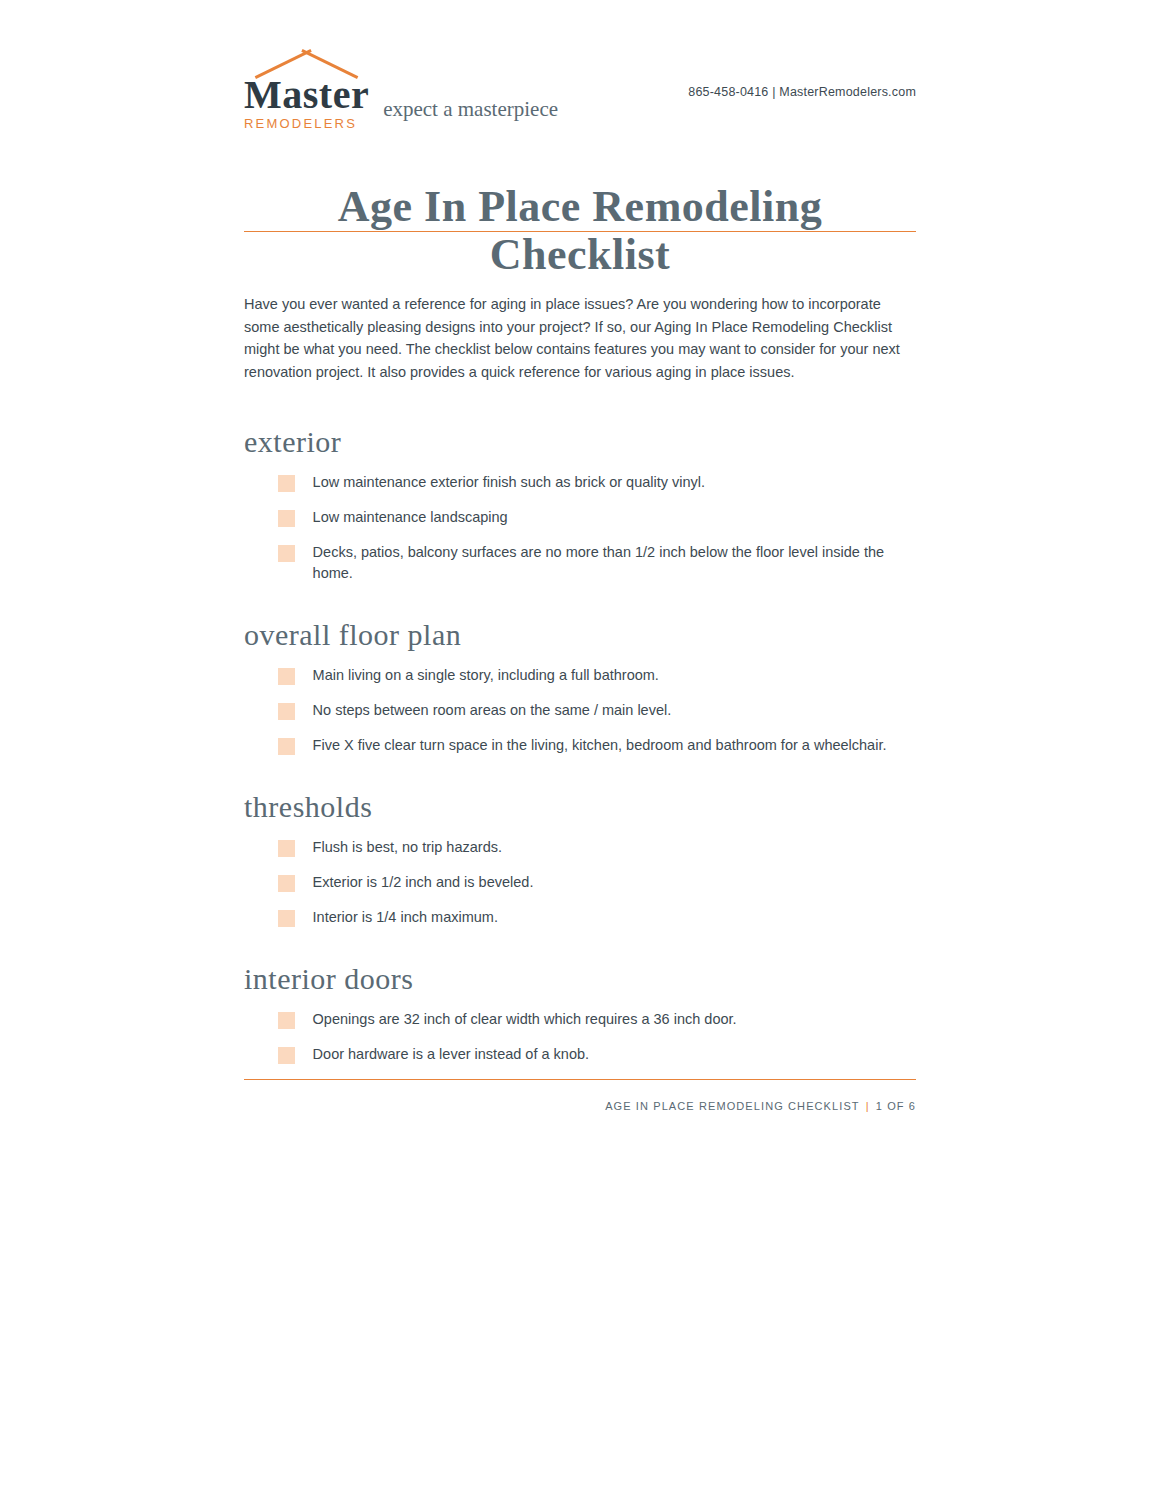Master REMODELERS
expect a masterpiece
865-458-0416 | MasterRemodelers.com
Age In Place Remodeling Checklist
Have you ever wanted a reference for aging in place issues? Are you wondering how to incorporate some aesthetically pleasing designs into your project? If so, our Aging In Place Remodeling Checklist might be what you need. The checklist below contains features you may want to consider for your next renovation project. It also provides a quick reference for various aging in place issues.
exterior
Low maintenance exterior finish such as brick or quality vinyl.
Low maintenance landscaping
Decks, patios, balcony surfaces are no more than 1/2 inch below the floor level inside the home.
overall floor plan
Main living on a single story, including a full bathroom.
No steps between room areas on the same / main level.
Five X five clear turn space in the living, kitchen, bedroom and bathroom for a wheelchair.
thresholds
Flush is best, no trip hazards.
Exterior is 1/2 inch and is beveled.
Interior is 1/4 inch maximum.
interior doors
Openings are 32 inch of clear width which requires a 36 inch door.
Door hardware is a lever instead of a knob.
AGE IN PLACE REMODELING CHECKLIST | 1 OF 6